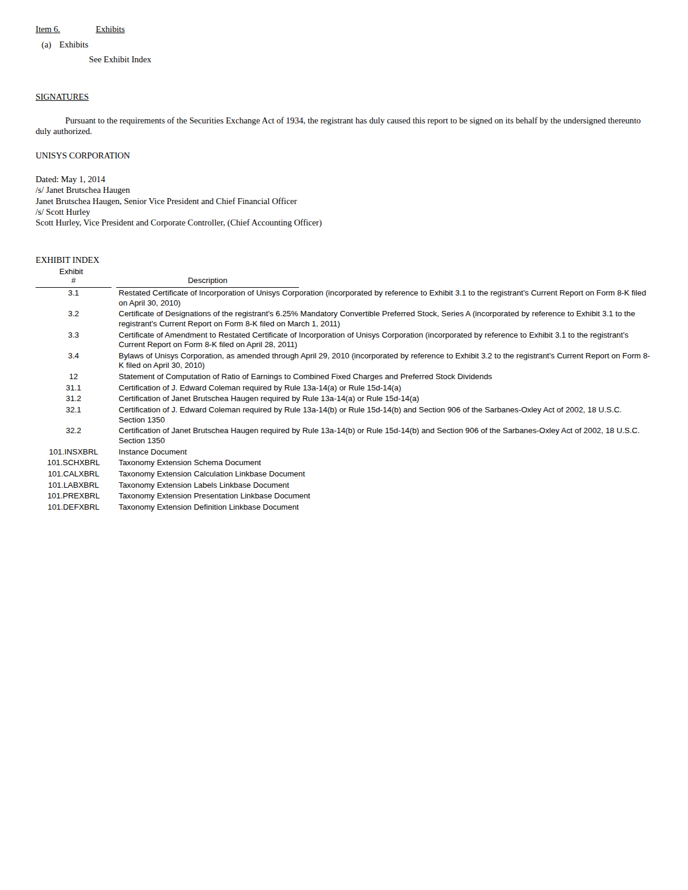Item 6. Exhibits
(a) Exhibits
See Exhibit Index
SIGNATURES
Pursuant to the requirements of the Securities Exchange Act of 1934, the registrant has duly caused this report to be signed on its behalf by the undersigned thereunto duly authorized.
UNISYS CORPORATION
Dated: May 1, 2014
/s/ Janet Brutschea Haugen
Janet Brutschea Haugen, Senior Vice President and Chief Financial Officer
/s/ Scott Hurley
Scott Hurley, Vice President and Corporate Controller, (Chief Accounting Officer)
EXHIBIT INDEX
Exhibit
| # | | Description | |
| --- | --- | --- | --- |
| 3.1 | | Restated Certificate of Incorporation of Unisys Corporation (incorporated by reference to Exhibit 3.1 to the registrant's Current Report on Form 8-K filed on April 30, 2010) |
| 3.2 | | Certificate of Designations of the registrant's 6.25% Mandatory Convertible Preferred Stock, Series A (incorporated by reference to Exhibit 3.1 to the registrant's Current Report on Form 8-K filed on March 1, 2011) |
| 3.3 | | Certificate of Amendment to Restated Certificate of Incorporation of Unisys Corporation (incorporated by reference to Exhibit 3.1 to the registrant's Current Report on Form 8-K filed on April 28, 2011) |
| 3.4 | | Bylaws of Unisys Corporation, as amended through April 29, 2010 (incorporated by reference to Exhibit 3.2 to the registrant's Current Report on Form 8-K filed on April 30, 2010) |
| 12 | | Statement of Computation of Ratio of Earnings to Combined Fixed Charges and Preferred Stock Dividends |
| 31.1 | | Certification of J. Edward Coleman required by Rule 13a-14(a) or Rule 15d-14(a) |
| 31.2 | | Certification of Janet Brutschea Haugen required by Rule 13a-14(a) or Rule 15d-14(a) |
| 32.1 | | Certification of J. Edward Coleman required by Rule 13a-14(b) or Rule 15d-14(b) and Section 906 of the Sarbanes-Oxley Act of 2002, 18 U.S.C. Section 1350 |
| 32.2 | | Certification of Janet Brutschea Haugen required by Rule 13a-14(b) or Rule 15d-14(b) and Section 906 of the Sarbanes-Oxley Act of 2002, 18 U.S.C. Section 1350 |
| 101.INSXBRL | | Instance Document |
| 101.SCHXBRL | | Taxonomy Extension Schema Document |
| 101.CALXBRL | | Taxonomy Extension Calculation Linkbase Document |
| 101.LABXBRL | | Taxonomy Extension Labels Linkbase Document |
| 101.PREXBRL | | Taxonomy Extension Presentation Linkbase Document |
| 101.DEFXBRL | | Taxonomy Extension Definition Linkbase Document |